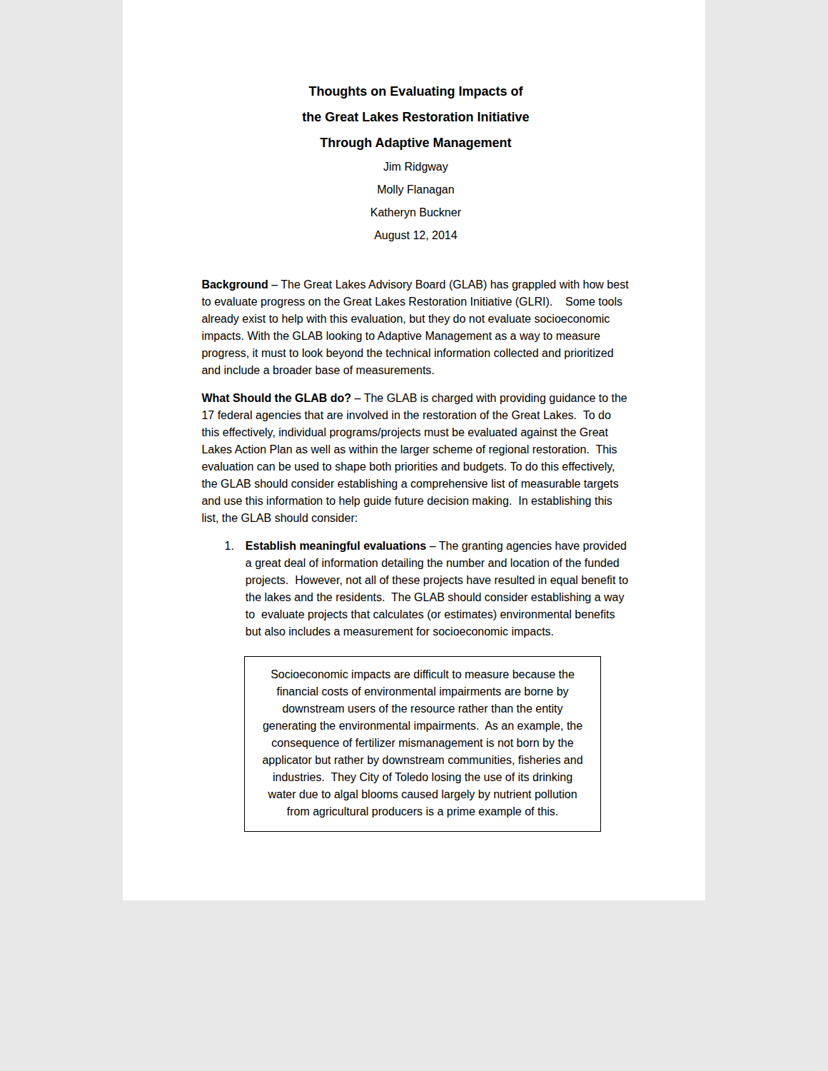Thoughts on Evaluating Impacts of
the Great Lakes Restoration Initiative
Through Adaptive Management
Jim Ridgway
Molly Flanagan
Katheryn Buckner
August 12, 2014
Background – The Great Lakes Advisory Board (GLAB) has grappled with how best to evaluate progress on the Great Lakes Restoration Initiative (GLRI). Some tools already exist to help with this evaluation, but they do not evaluate socioeconomic impacts. With the GLAB looking to Adaptive Management as a way to measure progress, it must to look beyond the technical information collected and prioritized and include a broader base of measurements.
What Should the GLAB do? – The GLAB is charged with providing guidance to the 17 federal agencies that are involved in the restoration of the Great Lakes. To do this effectively, individual programs/projects must be evaluated against the Great Lakes Action Plan as well as within the larger scheme of regional restoration. This evaluation can be used to shape both priorities and budgets. To do this effectively, the GLAB should consider establishing a comprehensive list of measurable targets and use this information to help guide future decision making. In establishing this list, the GLAB should consider:
Establish meaningful evaluations – The granting agencies have provided a great deal of information detailing the number and location of the funded projects. However, not all of these projects have resulted in equal benefit to the lakes and the residents. The GLAB should consider establishing a way to evaluate projects that calculates (or estimates) environmental benefits but also includes a measurement for socioeconomic impacts.
Socioeconomic impacts are difficult to measure because the financial costs of environmental impairments are borne by downstream users of the resource rather than the entity generating the environmental impairments. As an example, the consequence of fertilizer mismanagement is not born by the applicator but rather by downstream communities, fisheries and industries. They City of Toledo losing the use of its drinking water due to algal blooms caused largely by nutrient pollution from agricultural producers is a prime example of this.